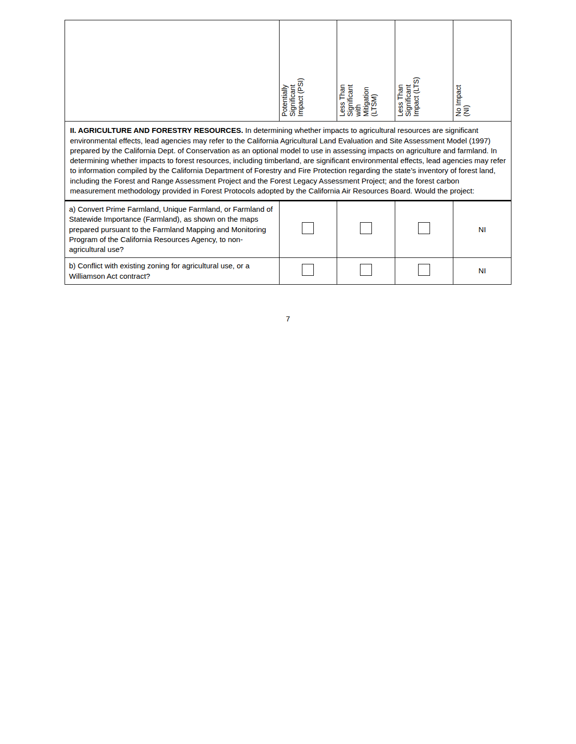| | Potentially Significant Impact (PSI) | Less Than Significant with Mitigation (LTSM) | Less Than Significant Impact (LTS) | No Impact (NI) |
| II. AGRICULTURE AND FORESTRY RESOURCES. In determining whether impacts to agricultural resources are significant environmental effects, lead agencies may refer to the California Agricultural Land Evaluation and Site Assessment Model (1997) prepared by the California Dept. of Conservation as an optional model to use in assessing impacts on agriculture and farmland. In determining whether impacts to forest resources, including timberland, are significant environmental effects, lead agencies may refer to information compiled by the California Department of Forestry and Fire Protection regarding the state’s inventory of forest land, including the Forest and Range Assessment Project and the Forest Legacy Assessment Project; and the forest carbon measurement methodology provided in Forest Protocols adopted by the California Air Resources Board. Would the project: |
| a) Convert Prime Farmland, Unique Farmland, or Farmland of Statewide Importance (Farmland), as shown on the maps prepared pursuant to the Farmland Mapping and Monitoring Program of the California Resources Agency, to non-agricultural use? | | | | NI |
| b) Conflict with existing zoning for agricultural use, or a Williamson Act contract? | | | | NI |
7